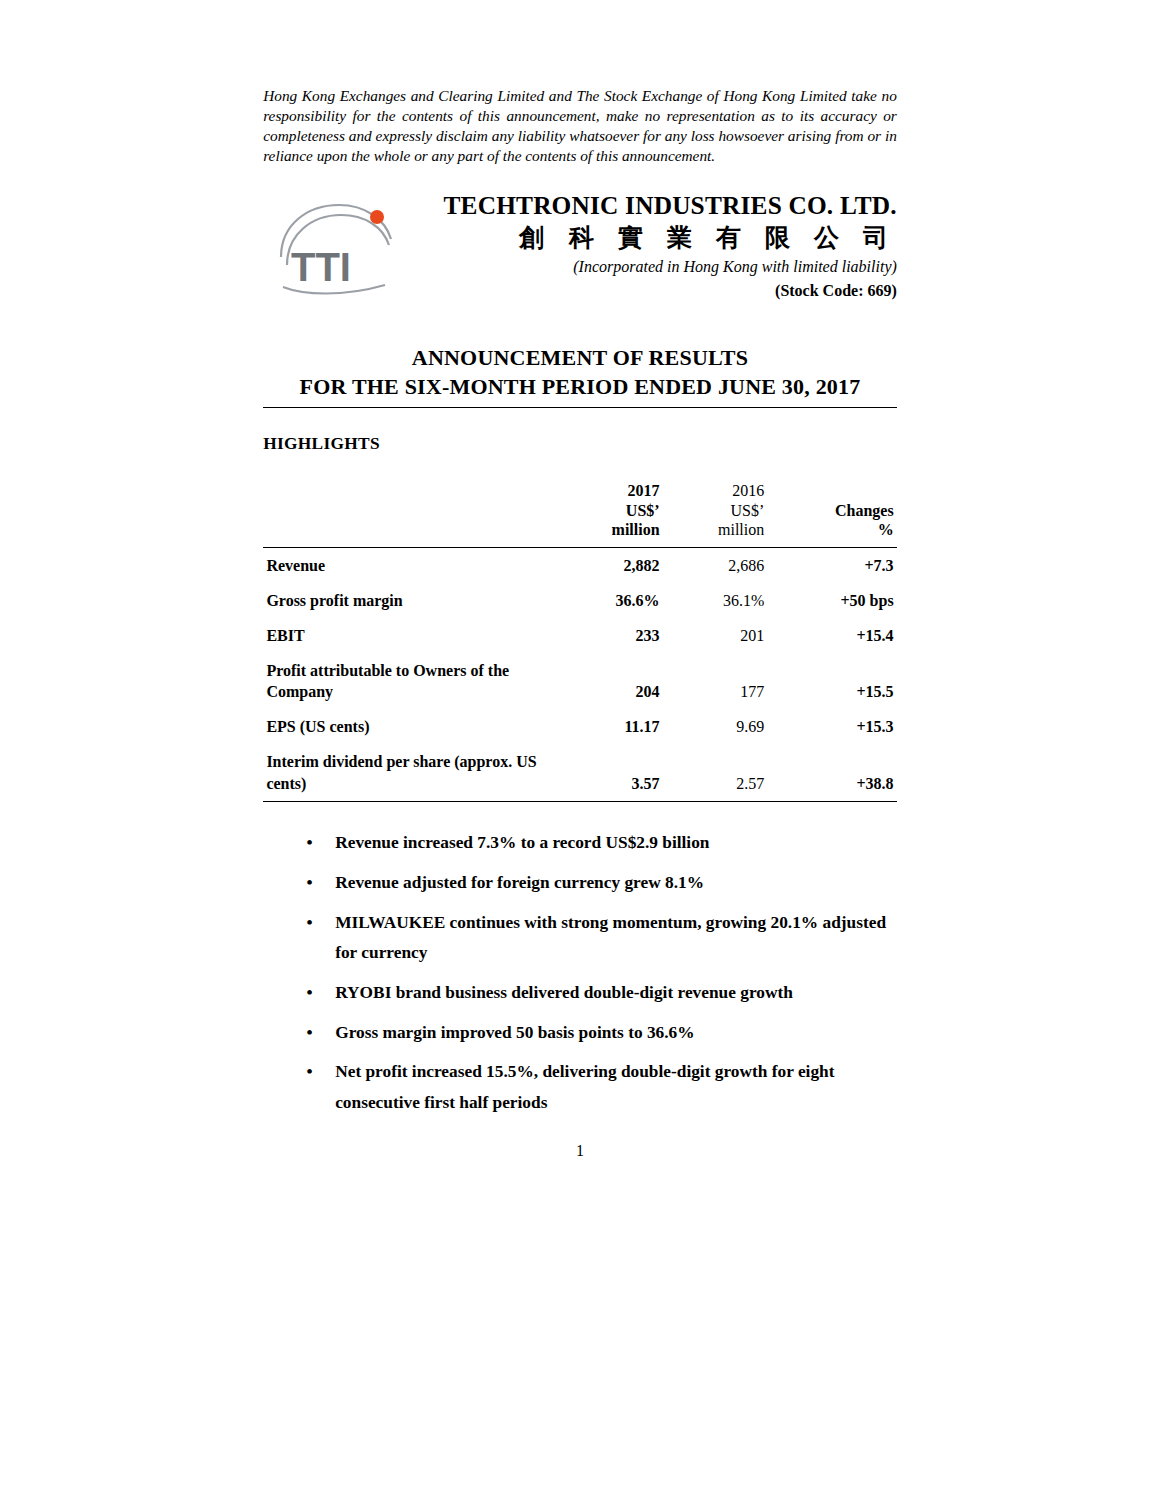Hong Kong Exchanges and Clearing Limited and The Stock Exchange of Hong Kong Limited take no responsibility for the contents of this announcement, make no representation as to its accuracy or completeness and expressly disclaim any liability whatsoever for any loss howsoever arising from or in reliance upon the whole or any part of the contents of this announcement.
TTI
TECHTRONIC INDUSTRIES CO. LTD.
創 科 實 業 有 限 公 司
(Incorporated in Hong Kong with limited liability)
(Stock Code: 669)
ANNOUNCEMENT OF RESULTS
FOR THE SIX-MONTH PERIOD ENDED JUNE 30, 2017
HIGHLIGHTS
| | 2017 US$’ million | 2016 US$’ million | Changes % |
| --- | --- | --- | --- |
| Revenue | 2,882 | 2,686 | +7.3 |
| Gross profit margin | 36.6% | 36.1% | +50 bps |
| EBIT | 233 | 201 | +15.4 |
| Profit attributable to Owners of the Company | 204 | 177 | +15.5 |
| EPS (US cents) | 11.17 | 9.69 | +15.3 |
| Interim dividend per share (approx. US cents) | 3.57 | 2.57 | +38.8 |
Revenue increased 7.3% to a record US$2.9 billion
Revenue adjusted for foreign currency grew 8.1%
MILWAUKEE continues with strong momentum, growing 20.1% adjusted for currency
RYOBI brand business delivered double-digit revenue growth
Gross margin improved 50 basis points to 36.6%
Net profit increased 15.5%, delivering double-digit growth for eight consecutive first half periods
1